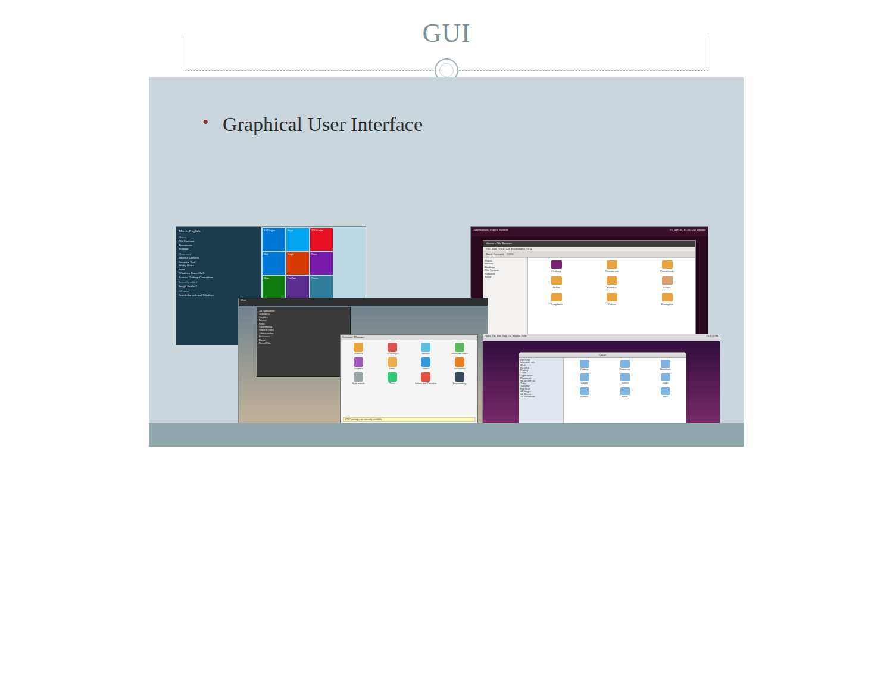GUI
Graphical User Interface
Martin English
Places
File Explorer
Documents
Settings
Most used
Internet Explorer
Snipping Tool
Sticky Notes
Paint
Windows PowerShell
Remote Desktop Connection
Recently added
Snagit Studio 7
All apps
Search the web and Windows
SAP Logon
Skype
27 Calendar
Mail
People
News
Maps
OneNote
Photos
Applications Places System Fri Apr 30, 11:26 AM ubuntu
ubuntu - File Browser
File Edit View Go Bookmarks Help
Back Forward 100%
Places
ubuntu
Desktop
File System
Network
Trash
Desktop
Documents
Downloads
Music
Pictures
Public
Templates
Videos
Examples
9 items, Free space: 297.4 MB
Menu
All Applications
Accessories
Graphics
Internet
Office
Programming
Sound & Video
Administration
Preferences
Places
Recent Files
Software Manager
Featured
All Packages
Internet
Sound and video
Graphics
Office
Games
Accessories
System tools
Fonts
Science and Education
Programming
37697 packages are currently available
Finder File Edit View Go Window Help Fri 9:52 PM
Guest
DEVICES
Macintosh HD
iDisk
PLACES
Desktop
Guest
Applications
Documents
SEARCH FOR
Today
Yesterday
Past Week
All Images
All Movies
All Documents
Desktop
Documents
Downloads
Library
Movies
Music
Pictures
Public
Sites